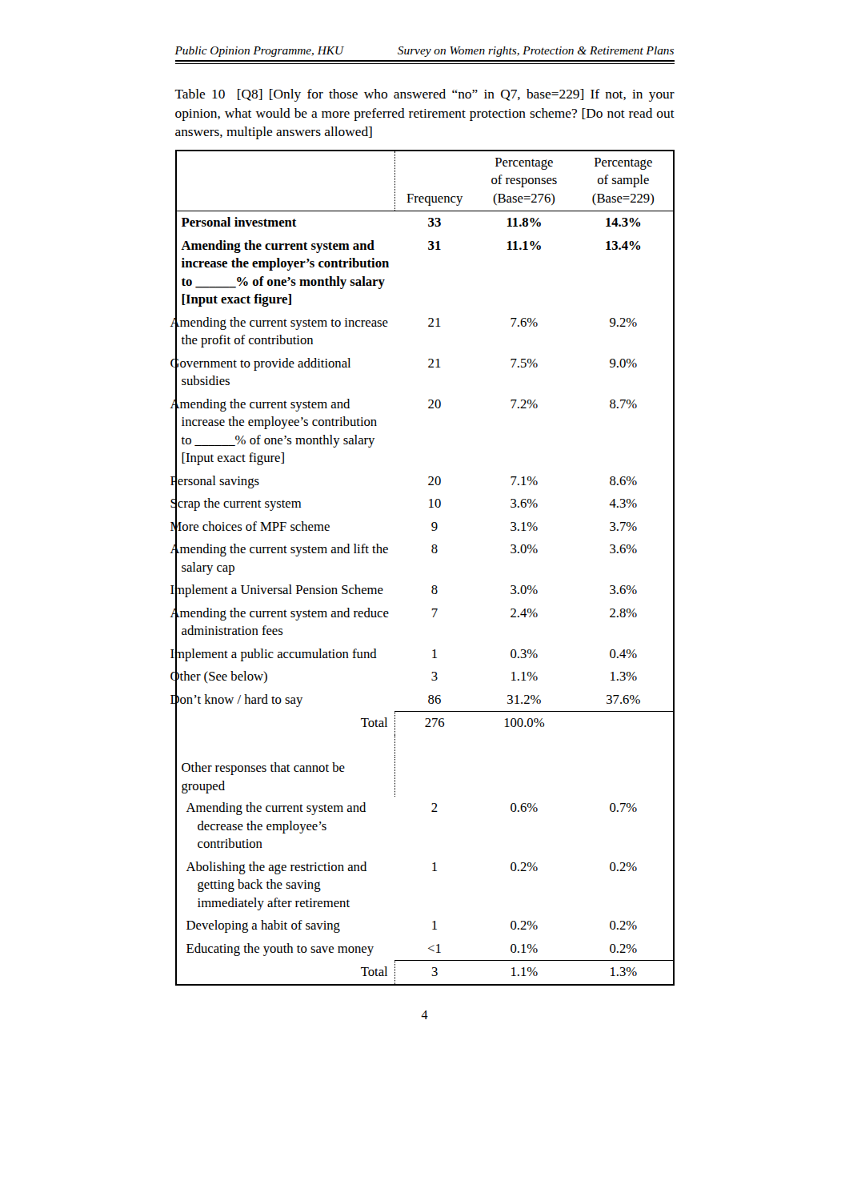Public Opinion Programme, HKU Survey on Women rights, Protection & Retirement Plans
Table 10 [Q8] [Only for those who answered “no” in Q7, base=229] If not, in your opinion, what would be a more preferred retirement protection scheme? [Do not read out answers, multiple answers allowed]
| | Frequency | Percentage of responses (Base=276) | Percentage of sample (Base=229) |
| --- | --- | --- | --- |
| Personal investment | 33 | 11.8% | 14.3% |
| Amending the current system and increase the employer’s contribution to ______% of one’s monthly salary [Input exact figure] | 31 | 11.1% | 13.4% |
| Amending the current system to increase the profit of contribution | 21 | 7.6% | 9.2% |
| Government to provide additional subsidies | 21 | 7.5% | 9.0% |
| Amending the current system and increase the employee’s contribution to ______% of one’s monthly salary [Input exact figure] | 20 | 7.2% | 8.7% |
| Personal savings | 20 | 7.1% | 8.6% |
| Scrap the current system | 10 | 3.6% | 4.3% |
| More choices of MPF scheme | 9 | 3.1% | 3.7% |
| Amending the current system and lift the salary cap | 8 | 3.0% | 3.6% |
| Implement a Universal Pension Scheme | 8 | 3.0% | 3.6% |
| Amending the current system and reduce administration fees | 7 | 2.4% | 2.8% |
| Implement a public accumulation fund | 1 | 0.3% | 0.4% |
| Other (See below) | 3 | 1.1% | 1.3% |
| Don’t know / hard to say | 86 | 31.2% | 37.6% |
| Total | 276 | 100.0% | |
| Other responses that cannot be grouped | | | |
| Amending the current system and decrease the employee’s contribution | 2 | 0.6% | 0.7% |
| Abolishing the age restriction and getting back the saving immediately after retirement | 1 | 0.2% | 0.2% |
| Developing a habit of saving | 1 | 0.2% | 0.2% |
| Educating the youth to save money | <1 | 0.1% | 0.2% |
| Total | 3 | 1.1% | 1.3% |
4